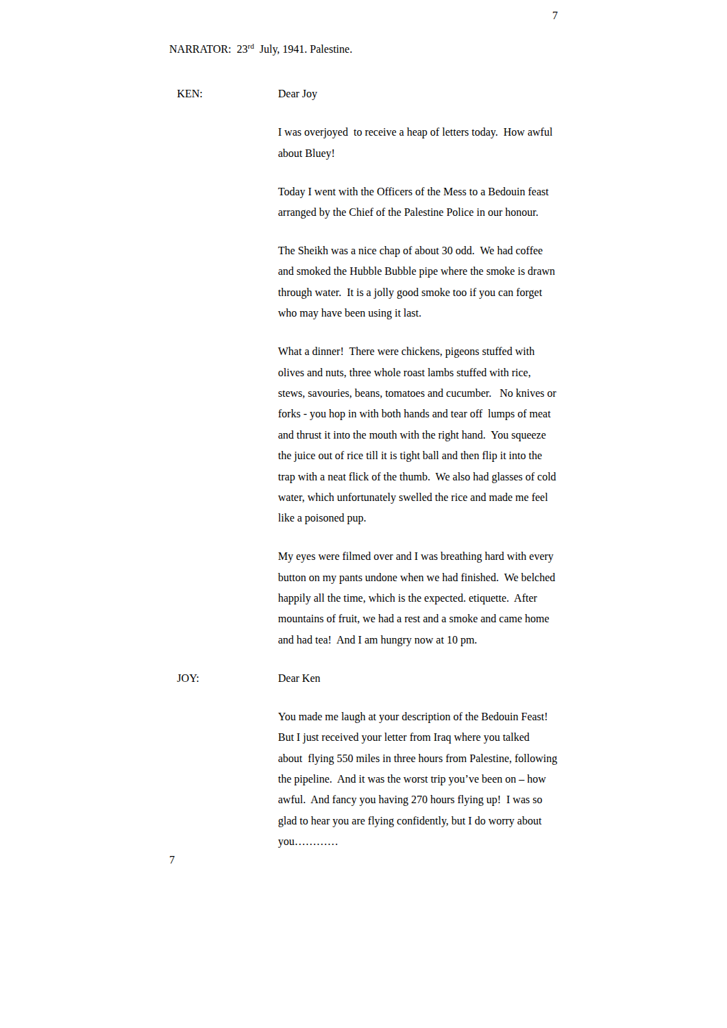7
NARRATOR: 23rd July, 1941. Palestine.
KEN:
Dear Joy
I was overjoyed to receive a heap of letters today. How awful about Bluey!
Today I went with the Officers of the Mess to a Bedouin feast arranged by the Chief of the Palestine Police in our honour.
The Sheikh was a nice chap of about 30 odd. We had coffee and smoked the Hubble Bubble pipe where the smoke is drawn through water. It is a jolly good smoke too if you can forget who may have been using it last.
What a dinner! There were chickens, pigeons stuffed with olives and nuts, three whole roast lambs stuffed with rice, stews, savouries, beans, tomatoes and cucumber. No knives or forks - you hop in with both hands and tear off lumps of meat and thrust it into the mouth with the right hand. You squeeze the juice out of rice till it is tight ball and then flip it into the trap with a neat flick of the thumb. We also had glasses of cold water, which unfortunately swelled the rice and made me feel like a poisoned pup.
My eyes were filmed over and I was breathing hard with every button on my pants undone when we had finished. We belched happily all the time, which is the expected. etiquette. After mountains of fruit, we had a rest and a smoke and came home and had tea! And I am hungry now at 10 pm.
JOY:
Dear Ken
You made me laugh at your description of the Bedouin Feast! But I just received your letter from Iraq where you talked about flying 550 miles in three hours from Palestine, following the pipeline. And it was the worst trip you’ve been on – how awful. And fancy you having 270 hours flying up! I was so glad to hear you are flying confidently, but I do worry about you…………
7